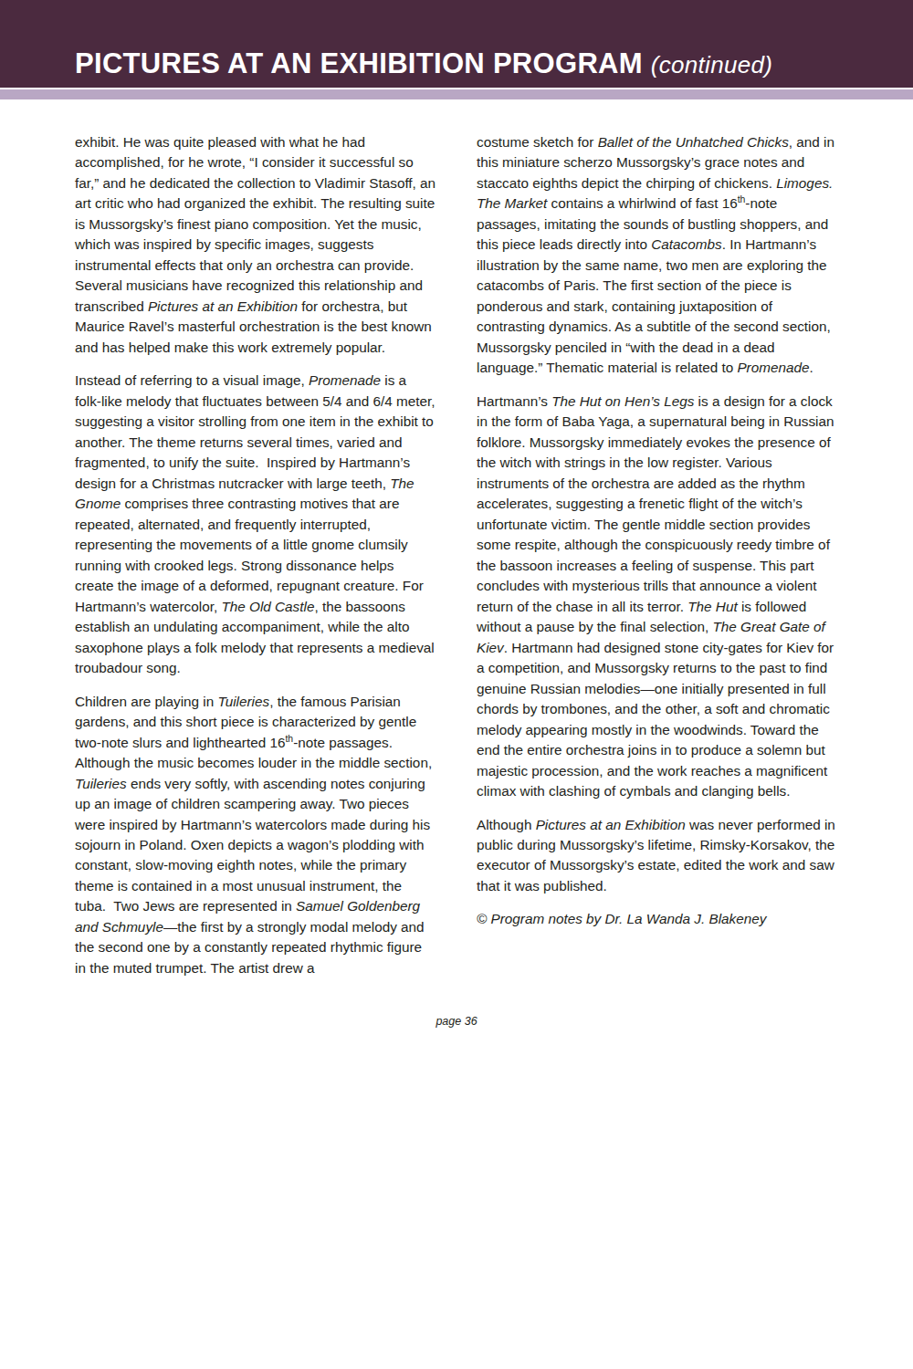PICTURES AT AN EXHIBITION PROGRAM (continued)
exhibit. He was quite pleased with what he had accomplished, for he wrote, “I consider it successful so far,” and he dedicated the collection to Vladimir Stasoff, an art critic who had organized the exhibit. The resulting suite is Mussorgsky’s finest piano composition. Yet the music, which was inspired by specific images, suggests instrumental effects that only an orchestra can provide. Several musicians have recognized this relationship and transcribed Pictures at an Exhibition for orchestra, but Maurice Ravel’s masterful orchestration is the best known and has helped make this work extremely popular.
Instead of referring to a visual image, Promenade is a folk-like melody that fluctuates between 5/4 and 6/4 meter, suggesting a visitor strolling from one item in the exhibit to another. The theme returns several times, varied and fragmented, to unify the suite. Inspired by Hartmann’s design for a Christmas nutcracker with large teeth, The Gnome comprises three contrasting motives that are repeated, alternated, and frequently interrupted, representing the movements of a little gnome clumsily running with crooked legs. Strong dissonance helps create the image of a deformed, repugnant creature. For Hartmann’s watercolor, The Old Castle, the bassoons establish an undulating accompaniment, while the alto saxophone plays a folk melody that represents a medieval troubadour song.
Children are playing in Tuileries, the famous Parisian gardens, and this short piece is characterized by gentle two-note slurs and lighthearted 16th-note passages. Although the music becomes louder in the middle section, Tuileries ends very softly, with ascending notes conjuring up an image of children scampering away. Two pieces were inspired by Hartmann’s watercolors made during his sojourn in Poland. Oxen depicts a wagon’s plodding with constant, slow-moving eighth notes, while the primary theme is contained in a most unusual instrument, the tuba. Two Jews are represented in Samuel Goldenberg and Schmuyle—the first by a strongly modal melody and the second one by a constantly repeated rhythmic figure in the muted trumpet. The artist drew a
costume sketch for Ballet of the Unhatched Chicks, and in this miniature scherzo Mussorgsky’s grace notes and staccato eighths depict the chirping of chickens. Limoges. The Market contains a whirlwind of fast 16th-note passages, imitating the sounds of bustling shoppers, and this piece leads directly into Catacombs. In Hartmann’s illustration by the same name, two men are exploring the catacombs of Paris. The first section of the piece is ponderous and stark, containing juxtaposition of contrasting dynamics. As a subtitle of the second section, Mussorgsky penciled in “with the dead in a dead language.” Thematic material is related to Promenade.
Hartmann’s The Hut on Hen’s Legs is a design for a clock in the form of Baba Yaga, a supernatural being in Russian folklore. Mussorgsky immediately evokes the presence of the witch with strings in the low register. Various instruments of the orchestra are added as the rhythm accelerates, suggesting a frenetic flight of the witch’s unfortunate victim. The gentle middle section provides some respite, although the conspicuously reedy timbre of the bassoon increases a feeling of suspense. This part concludes with mysterious trills that announce a violent return of the chase in all its terror. The Hut is followed without a pause by the final selection, The Great Gate of Kiev. Hartmann had designed stone city-gates for Kiev for a competition, and Mussorgsky returns to the past to find genuine Russian melodies—one initially presented in full chords by trombones, and the other, a soft and chromatic melody appearing mostly in the woodwinds. Toward the end the entire orchestra joins in to produce a solemn but majestic procession, and the work reaches a magnificent climax with clashing of cymbals and clanging bells.
Although Pictures at an Exhibition was never performed in public during Mussorgsky’s lifetime, Rimsky-Korsakov, the executor of Mussorgsky’s estate, edited the work and saw that it was published.
© Program notes by Dr. La Wanda J. Blakeney
page 36